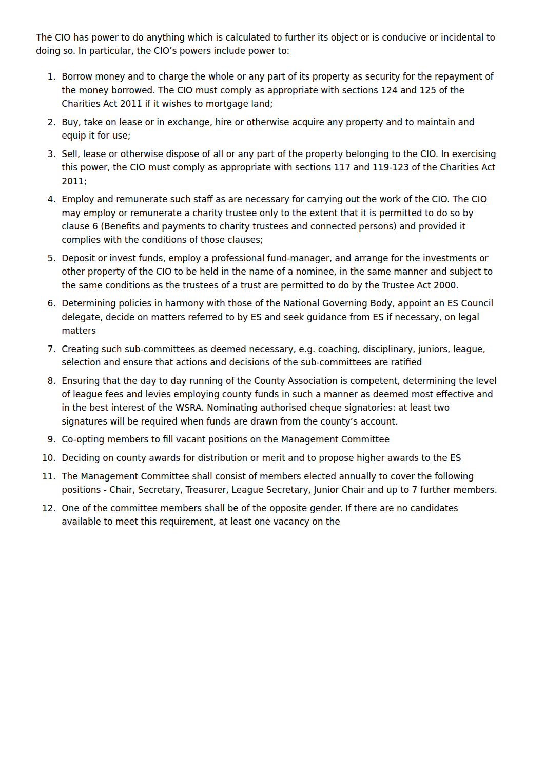The CIO has power to do anything which is calculated to further its object or is conducive or incidental to doing so. In particular, the CIO’s powers include power to:
Borrow money and to charge the whole or any part of its property as security for the repayment of the money borrowed. The CIO must comply as appropriate with sections 124 and 125 of the Charities Act 2011 if it wishes to mortgage land;
Buy, take on lease or in exchange, hire or otherwise acquire any property and to maintain and equip it for use;
Sell, lease or otherwise dispose of all or any part of the property belonging to the CIO. In exercising this power, the CIO must comply as appropriate with sections 117 and 119-123 of the Charities Act 2011;
Employ and remunerate such staff as are necessary for carrying out the work of the CIO. The CIO may employ or remunerate a charity trustee only to the extent that it is permitted to do so by clause 6 (Benefits and payments to charity trustees and connected persons) and provided it complies with the conditions of those clauses;
Deposit or invest funds, employ a professional fund-manager, and arrange for the investments or other property of the CIO to be held in the name of a nominee, in the same manner and subject to the same conditions as the trustees of a trust are permitted to do by the Trustee Act 2000.
Determining policies in harmony with those of the National Governing Body, appoint an ES Council delegate, decide on matters referred to by ES and seek guidance from ES if necessary, on legal matters
Creating such sub-committees as deemed necessary, e.g. coaching, disciplinary, juniors, league, selection and ensure that actions and decisions of the sub-committees are ratified
Ensuring that the day to day running of the County Association is competent, determining the level of league fees and levies employing county funds in such a manner as deemed most effective and in the best interest of the WSRA. Nominating authorised cheque signatories: at least two signatures will be required when funds are drawn from the county’s account.
Co-opting members to fill vacant positions on the Management Committee
Deciding on county awards for distribution or merit and to propose higher awards to the ES
The Management Committee shall consist of members elected annually to cover the following positions - Chair, Secretary, Treasurer, League Secretary, Junior Chair and up to 7 further members.
One of the committee members shall be of the opposite gender. If there are no candidates available to meet this requirement, at least one vacancy on the